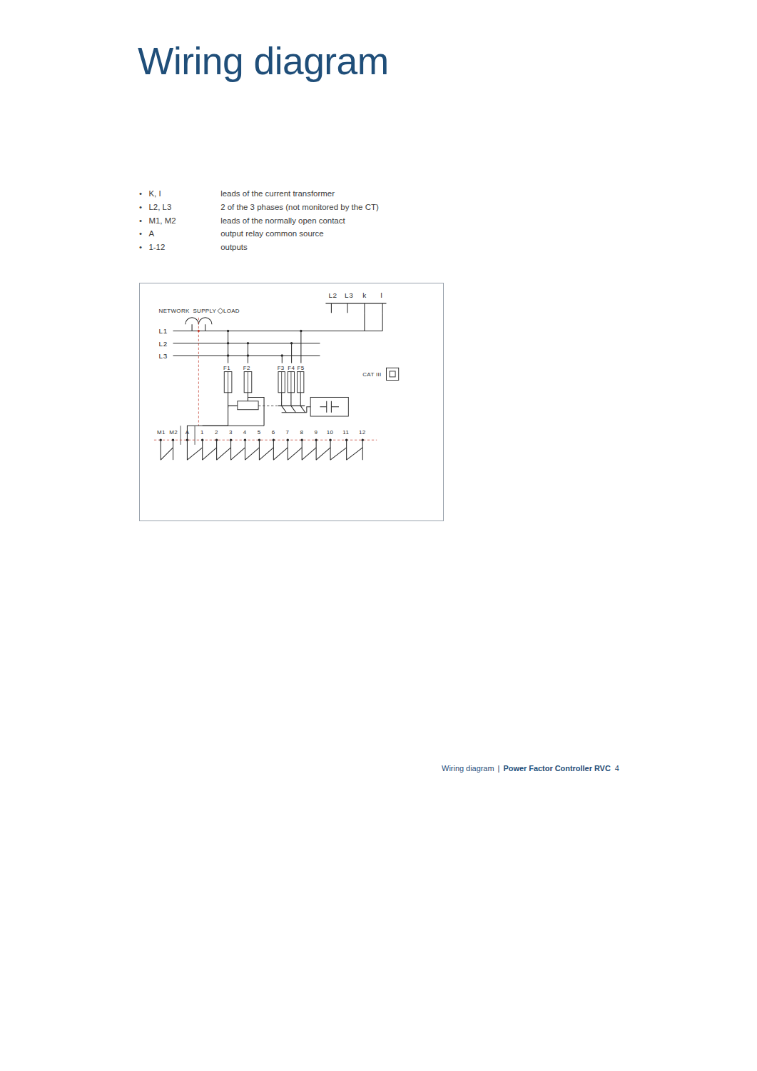Wiring diagram
K, I leads of the current transformer
L2, L32 of the 3 phases (not monitored by the CT)
M1, M2 leads of the normally open contact
Aoutput relay common source
1-12 outputs
L2 L3 k l NETWORK SUPPLY LOAD L1 L2 L3 F1 F2 F3 F4 F5 CAT III M1 M2 A 1 2 3 4 5 6 7 8 9 10 11 12
Wiring diagram | Power Factor Controller RVC 4